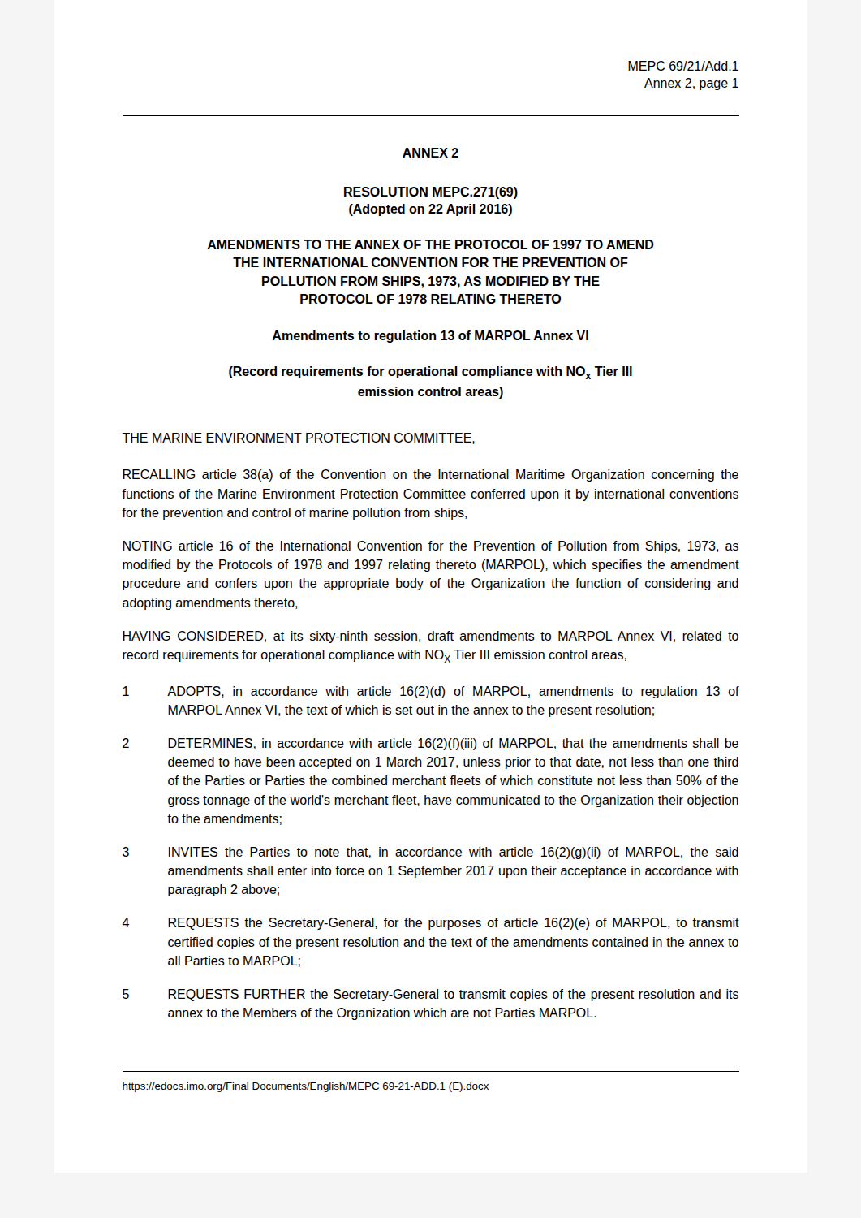MEPC 69/21/Add.1
Annex 2, page 1
ANNEX 2
RESOLUTION MEPC.271(69)
(Adopted on 22 April 2016)
AMENDMENTS TO THE ANNEX OF THE PROTOCOL OF 1997 TO AMEND
THE INTERNATIONAL CONVENTION FOR THE PREVENTION OF
POLLUTION FROM SHIPS, 1973, AS MODIFIED BY THE
PROTOCOL OF 1978 RELATING THERETO
Amendments to regulation 13 of MARPOL Annex VI
(Record requirements for operational compliance with NOx Tier III
emission control areas)
THE MARINE ENVIRONMENT PROTECTION COMMITTEE,
RECALLING article 38(a) of the Convention on the International Maritime Organization concerning the functions of the Marine Environment Protection Committee conferred upon it by international conventions for the prevention and control of marine pollution from ships,
NOTING article 16 of the International Convention for the Prevention of Pollution from Ships, 1973, as modified by the Protocols of 1978 and 1997 relating thereto (MARPOL), which specifies the amendment procedure and confers upon the appropriate body of the Organization the function of considering and adopting amendments thereto,
HAVING CONSIDERED, at its sixty-ninth session, draft amendments to MARPOL Annex VI, related to record requirements for operational compliance with NOX Tier III emission control areas,
1 ADOPTS, in accordance with article 16(2)(d) of MARPOL, amendments to regulation 13 of MARPOL Annex VI, the text of which is set out in the annex to the present resolution;
2 DETERMINES, in accordance with article 16(2)(f)(iii) of MARPOL, that the amendments shall be deemed to have been accepted on 1 March 2017, unless prior to that date, not less than one third of the Parties or Parties the combined merchant fleets of which constitute not less than 50% of the gross tonnage of the world's merchant fleet, have communicated to the Organization their objection to the amendments;
3 INVITES the Parties to note that, in accordance with article 16(2)(g)(ii) of MARPOL, the said amendments shall enter into force on 1 September 2017 upon their acceptance in accordance with paragraph 2 above;
4 REQUESTS the Secretary-General, for the purposes of article 16(2)(e) of MARPOL, to transmit certified copies of the present resolution and the text of the amendments contained in the annex to all Parties to MARPOL;
5 REQUESTS FURTHER the Secretary-General to transmit copies of the present resolution and its annex to the Members of the Organization which are not Parties MARPOL.
https://edocs.imo.org/Final Documents/English/MEPC 69-21-ADD.1 (E).docx